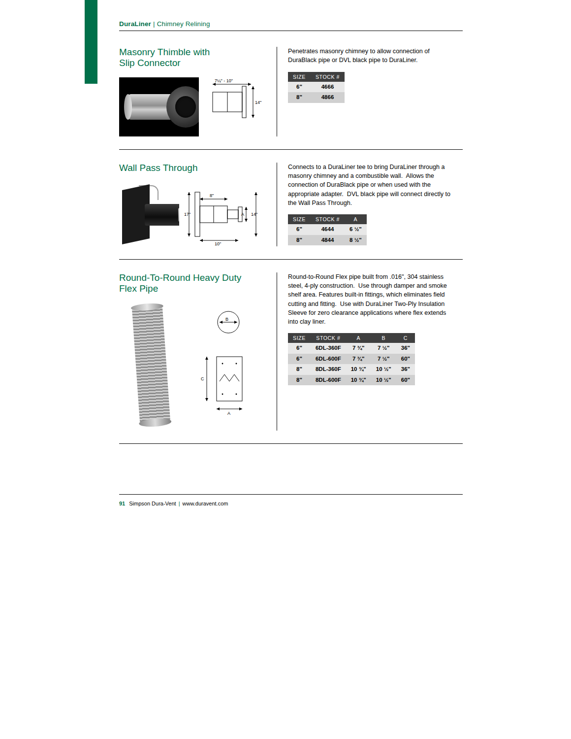DuraLiner|Chimney Relining
Masonry Thimble with
Slip Connector
7¼" - 10" 14"
Penetrates masonry chimney to allow connection of DuraBlack pipe or DVL black pipe to DuraLiner.
| SIZE | STOCK # |
| --- | --- |
| 6" | 4666 |
| 8" | 4866 |
Wall Pass Through
17" 8" 10" A 14"
Connects to a DuraLiner tee to bring DuraLiner through a masonry chimney and a combustible wall. Allows the connection of DuraBlack pipe or when used with the appropriate adapter. DVL black pipe will connect directly to the Wall Pass Through.
| SIZE | STOCK # | A |
| --- | --- | --- |
| 6" | 4644 | 6 ½" |
| 8" | 4844 | 8 ½" |
Round-To-Round Heavy Duty
Flex Pipe
B C A
Round-to-Round Flex pipe built from .016", 304 stainless steel, 4-ply construction. Use through damper and smoke shelf area. Features built-in fittings, which eliminates field cutting and fitting. Use with DuraLiner Two-Ply Insulation Sleeve for zero clearance applications where flex extends into clay liner.
| SIZE | STOCK # | A | B | C |
| --- | --- | --- | --- | --- |
| 6" | 6DL-360F | 7 ¾" | 7 ½" | 36" |
| 6" | 6DL-600F | 7 ¾" | 7 ½" | 60" |
| 8" | 8DL-360F | 10 ¾" | 10 ½" | 36" |
| 8" | 8DL-600F | 10 ¾" | 10 ½" | 60" |
91 Simpson Dura-Vent|www.duravent.com